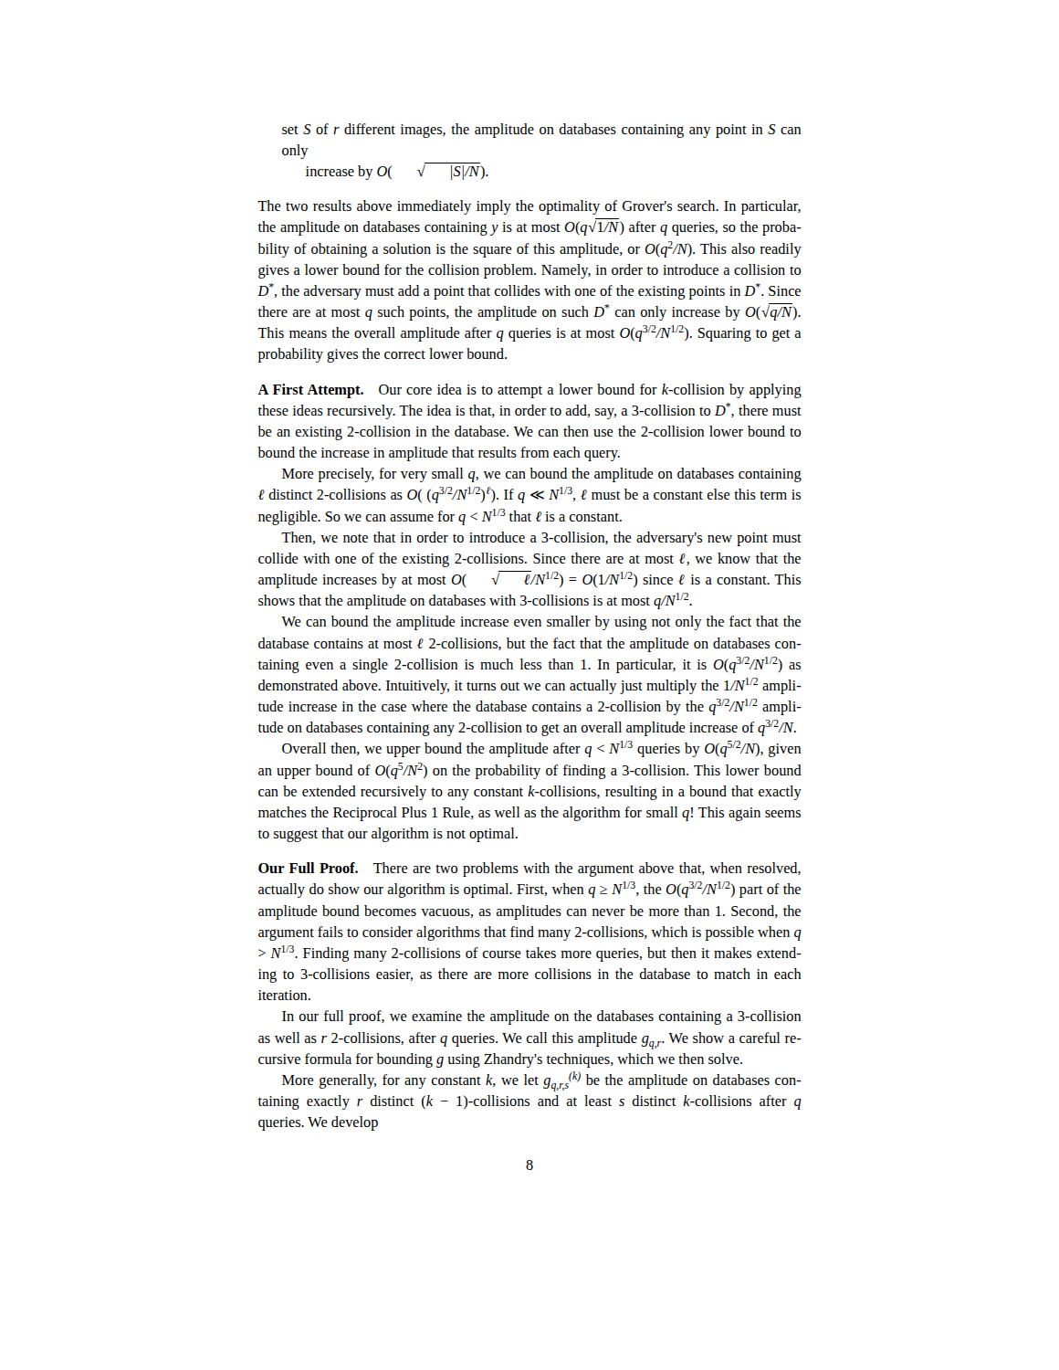set S of r different images, the amplitude on databases containing any point in S can only increase by O(√|S|/N).
The two results above immediately imply the optimality of Grover's search. In particular, the amplitude on databases containing y is at most O(q√1/N) after q queries, so the probability of obtaining a solution is the square of this amplitude, or O(q2/N). This also readily gives a lower bound for the collision problem. Namely, in order to introduce a collision to D*, the adversary must add a point that collides with one of the existing points in D*. Since there are at most q such points, the amplitude on such D* can only increase by O(√q/N). This means the overall amplitude after q queries is at most O(q3/2/N1/2). Squaring to get a probability gives the correct lower bound.
A First Attempt. Our core idea is to attempt a lower bound for k-collision by applying these ideas recursively. The idea is that, in order to add, say, a 3-collision to D*, there must be an existing 2-collision in the database. We can then use the 2-collision lower bound to bound the increase in amplitude that results from each query.
More precisely, for very small q, we can bound the amplitude on databases containing ℓ distinct 2-collisions as O( (q3/2/N1/2)ℓ). If q ≪ N1/3, ℓ must be a constant else this term is negligible. So we can assume for q < N1/3 that ℓ is a constant.
Then, we note that in order to introduce a 3-collision, the adversary's new point must collide with one of the existing 2-collisions. Since there are at most ℓ, we know that the amplitude increases by at most O(√ℓ/N1/2) = O(1/N1/2) since ℓ is a constant. This shows that the amplitude on databases with 3-collisions is at most q/N1/2.
We can bound the amplitude increase even smaller by using not only the fact that the database contains at most ℓ 2-collisions, but the fact that the amplitude on databases containing even a single 2-collision is much less than 1. In particular, it is O(q3/2/N1/2) as demonstrated above. Intuitively, it turns out we can actually just multiply the 1/N1/2 amplitude increase in the case where the database contains a 2-collision by the q3/2/N1/2 amplitude on databases containing any 2-collision to get an overall amplitude increase of q3/2/N.
Overall then, we upper bound the amplitude after q < N1/3 queries by O(q5/2/N), given an upper bound of O(q5/N2) on the probability of finding a 3-collision. This lower bound can be extended recursively to any constant k-collisions, resulting in a bound that exactly matches the Reciprocal Plus 1 Rule, as well as the algorithm for small q! This again seems to suggest that our algorithm is not optimal.
Our Full Proof. There are two problems with the argument above that, when resolved, actually do show our algorithm is optimal. First, when q ≥ N1/3, the O(q3/2/N1/2) part of the amplitude bound becomes vacuous, as amplitudes can never be more than 1. Second, the argument fails to consider algorithms that find many 2-collisions, which is possible when q > N1/3. Finding many 2-collisions of course takes more queries, but then it makes extending to 3-collisions easier, as there are more collisions in the database to match in each iteration.
In our full proof, we examine the amplitude on the databases containing a 3-collision as well as r 2-collisions, after q queries. We call this amplitude gq,r. We show a careful recursive formula for bounding g using Zhandry's techniques, which we then solve.
More generally, for any constant k, we let gq,r,s(k) be the amplitude on databases containing exactly r distinct (k − 1)-collisions and at least s distinct k-collisions after q queries. We develop
8